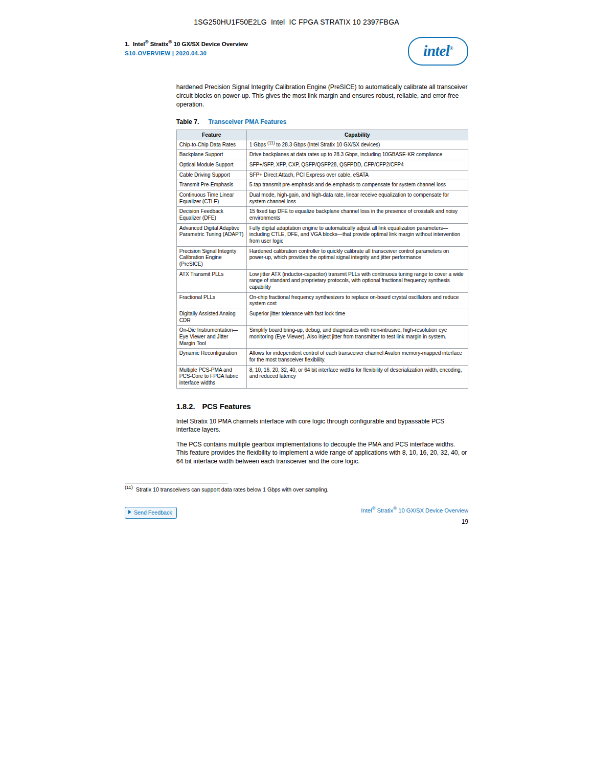1SG250HU1F50E2LG Intel IC FPGA STRATIX 10 2397FBGA
1. Intel® Stratix® 10 GX/SX Device Overview
S10-OVERVIEW | 2020.04.30
intel®
hardened Precision Signal Integrity Calibration Engine (PreSICE) to automatically calibrate all transceiver circuit blocks on power-up. This gives the most link margin and ensures robust, reliable, and error-free operation.
Table 7. Transceiver PMA Features
| Feature | Capability |
| --- | --- |
| Chip-to-Chip Data Rates | 1 Gbps (11) to 28.3 Gbps (Intel Stratix 10 GX/SX devices) |
| Backplane Support | Drive backplanes at data rates up to 28.3 Gbps, including 10GBASE-KR compliance |
| Optical Module Support | SFP+/SFP, XFP, CXP, QSFP/QSFP28, QSFPDD, CFP/CFP2/CFP4 |
| Cable Driving Support | SFP+ Direct Attach, PCI Express over cable, eSATA |
| Transmit Pre-Emphasis | 5-tap transmit pre-emphasis and de-emphasis to compensate for system channel loss |
| Continuous Time Linear Equalizer (CTLE) | Dual mode, high-gain, and high-data rate, linear receive equalization to compensate for system channel loss |
| Decision Feedback Equalizer (DFE) | 15 fixed tap DFE to equalize backplane channel loss in the presence of crosstalk and noisy environments |
| Advanced Digital Adaptive Parametric Tuning (ADAPT) | Fully digital adaptation engine to automatically adjust all link equalization parameters—including CTLE, DFE, and VGA blocks—that provide optimal link margin without intervention from user logic |
| Precision Signal Integrity Calibration Engine (PreSICE) | Hardened calibration controller to quickly calibrate all transceiver control parameters on power-up, which provides the optimal signal integrity and jitter performance |
| ATX Transmit PLLs | Low jitter ATX (inductor-capacitor) transmit PLLs with continuous tuning range to cover a wide range of standard and proprietary protocols, with optional fractional frequency synthesis capability |
| Fractional PLLs | On-chip fractional frequency synthesizers to replace on-board crystal oscillators and reduce system cost |
| Digitally Assisted Analog CDR | Superior jitter tolerance with fast lock time |
| On-Die Instrumentation—Eye Viewer and Jitter Margin Tool | Simplify board bring-up, debug, and diagnostics with non-intrusive, high-resolution eye monitoring (Eye Viewer). Also inject jitter from transmitter to test link margin in system. |
| Dynamic Reconfiguration | Allows for independent control of each transceiver channel Avalon memory-mapped interface for the most transceiver flexibility. |
| Multiple PCS-PMA and PCS-Core to FPGA fabric interface widths | 8, 10, 16, 20, 32, 40, or 64 bit interface widths for flexibility of deserialization width, encoding, and reduced latency |
1.8.2. PCS Features
Intel Stratix 10 PMA channels interface with core logic through configurable and bypassable PCS interface layers.
The PCS contains multiple gearbox implementations to decouple the PMA and PCS interface widths. This feature provides the flexibility to implement a wide range of applications with 8, 10, 16, 20, 32, 40, or 64 bit interface width between each transceiver and the core logic.
(11) Stratix 10 transceivers can support data rates below 1 Gbps with over sampling.
Send Feedback
Intel® Stratix® 10 GX/SX Device Overview
19